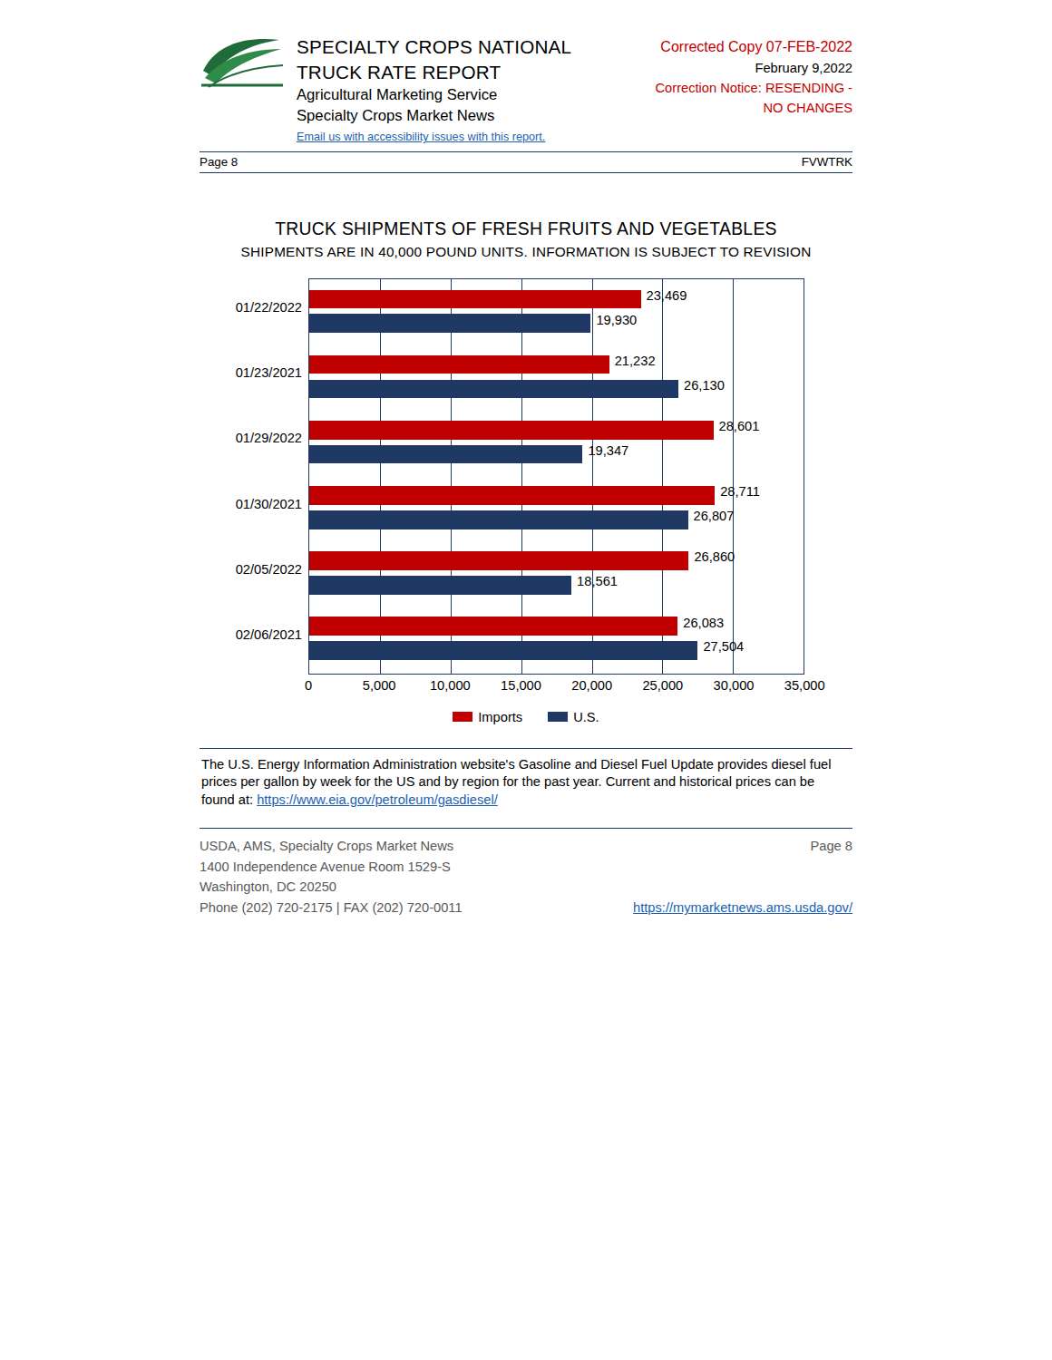SPECIALTY CROPS NATIONAL TRUCK RATE REPORT
Agricultural Marketing Service
Specialty Crops Market News
Email us with accessibility issues with this report.
Corrected Copy 07-FEB-2022
February 9,2022
Correction Notice: RESENDING - NO CHANGES
Page 8
FVWTRK
TRUCK SHIPMENTS OF FRESH FRUITS AND VEGETABLES
SHIPMENTS ARE IN 40,000 POUND UNITS. INFORMATION IS SUBJECT TO REVISION
01/22/2022
23,469
19,930
01/23/2021
21,232
26,130
01/29/2022
28,601
19,347
01/30/2021
28,711
26,807
02/05/2022
26,860
18,561
02/06/2021
26,083
27,504
0
5,000
10,000
15,000
20,000
25,000
30,000
35,000
Imports
U.S.
The U.S. Energy Information Administration website's Gasoline and Diesel Fuel Update provides diesel fuel prices per gallon by week for the US and by region for the past year. Current and historical prices can be found at: https://www.eia.gov/petroleum/gasdiesel/
USDA, AMS, Specialty Crops Market News
1400 Independence Avenue Room 1529-S
Washington, DC 20250
Phone (202) 720-2175 | FAX (202) 720-0011
Page 8
https://mymarketnews.ams.usda.gov/